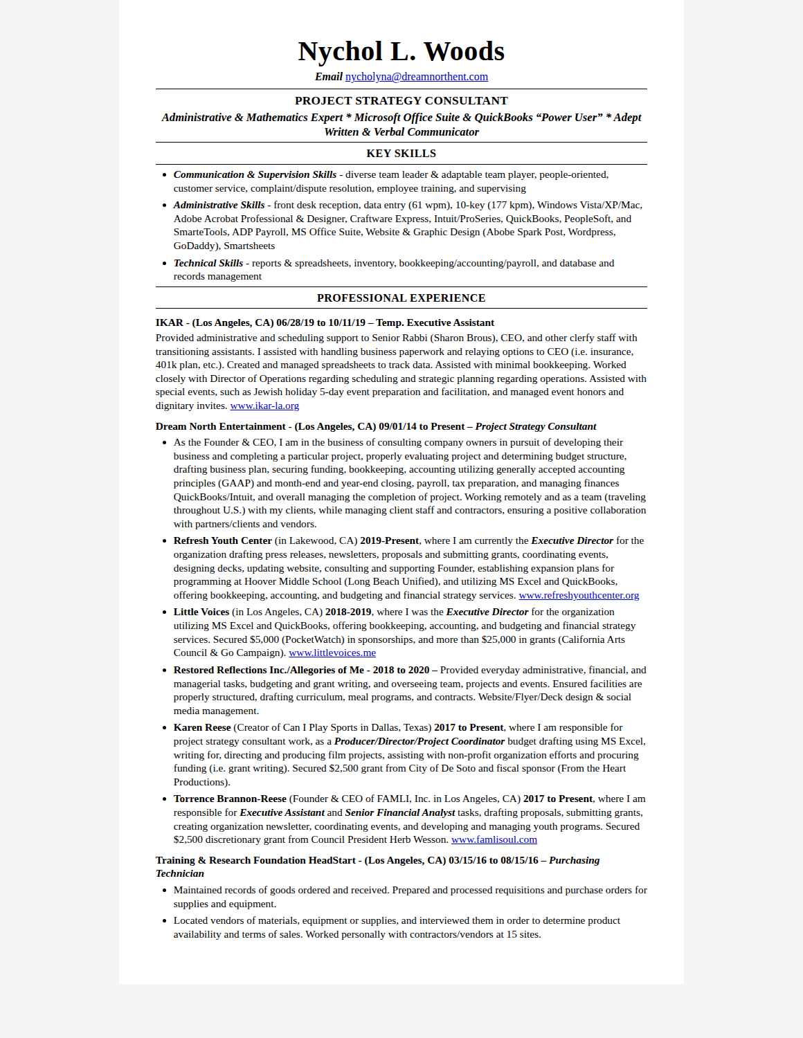Nychol L. Woods
Email nycholyna@dreamnorthent.com
PROJECT STRATEGY CONSULTANT
Administrative & Mathematics Expert * Microsoft Office Suite & QuickBooks “Power User” * Adept Written & Verbal Communicator
KEY SKILLS
Communication & Supervision Skills - diverse team leader & adaptable team player, people-oriented, customer service, complaint/dispute resolution, employee training, and supervising
Administrative Skills - front desk reception, data entry (61 wpm), 10-key (177 kpm), Windows Vista/XP/Mac, Adobe Acrobat Professional & Designer, Craftware Express, Intuit/ProSeries, QuickBooks, PeopleSoft, and SmarteTools, ADP Payroll, MS Office Suite, Website & Graphic Design (Abobe Spark Post, Wordpress, GoDaddy), Smartsheets
Technical Skills - reports & spreadsheets, inventory, bookkeeping/accounting/payroll, and database and records management
PROFESSIONAL EXPERIENCE
IKAR - (Los Angeles, CA) 06/28/19 to 10/11/19 – Temp. Executive Assistant
Provided administrative and scheduling support to Senior Rabbi (Sharon Brous), CEO, and other clerfy staff with transitioning assistants. I assisted with handling business paperwork and relaying options to CEO (i.e. insurance, 401k plan, etc.). Created and managed spreadsheets to track data. Assisted with minimal bookkeeping. Worked closely with Director of Operations regarding scheduling and strategic planning regarding operations. Assisted with special events, such as Jewish holiday 5-day event preparation and facilitation, and managed event honors and dignitary invites. www.ikar-la.org
Dream North Entertainment - (Los Angeles, CA) 09/01/14 to Present – Project Strategy Consultant
As the Founder & CEO, I am in the business of consulting company owners in pursuit of developing their business and completing a particular project, properly evaluating project and determining budget structure, drafting business plan, securing funding, bookkeeping, accounting utilizing generally accepted accounting principles (GAAP) and month-end and year-end closing, payroll, tax preparation, and managing finances QuickBooks/Intuit, and overall managing the completion of project. Working remotely and as a team (traveling throughout U.S.) with my clients, while managing client staff and contractors, ensuring a positive collaboration with partners/clients and vendors.
Refresh Youth Center (in Lakewood, CA) 2019-Present, where I am currently the Executive Director for the organization drafting press releases, newsletters, proposals and submitting grants, coordinating events, designing decks, updating website, consulting and supporting Founder, establishing expansion plans for programming at Hoover Middle School (Long Beach Unified), and utilizing MS Excel and QuickBooks, offering bookkeeping, accounting, and budgeting and financial strategy services. www.refreshyouthcenter.org
Little Voices (in Los Angeles, CA) 2018-2019, where I was the Executive Director for the organization utilizing MS Excel and QuickBooks, offering bookkeeping, accounting, and budgeting and financial strategy services. Secured $5,000 (PocketWatch) in sponsorships, and more than $25,000 in grants (California Arts Council & Go Campaign). www.littlevoices.me
Restored Reflections Inc./Allegories of Me - 2018 to 2020 – Provided everyday administrative, financial, and managerial tasks, budgeting and grant writing, and overseeing team, projects and events. Ensured facilities are properly structured, drafting curriculum, meal programs, and contracts. Website/Flyer/Deck design & social media management.
Karen Reese (Creator of Can I Play Sports in Dallas, Texas) 2017 to Present, where I am responsible for project strategy consultant work, as a Producer/Director/Project Coordinator budget drafting using MS Excel, writing for, directing and producing film projects, assisting with non-profit organization efforts and procuring funding (i.e. grant writing). Secured $2,500 grant from City of De Soto and fiscal sponsor (From the Heart Productions).
Torrence Brannon-Reese (Founder & CEO of FAMLI, Inc. in Los Angeles, CA) 2017 to Present, where I am responsible for Executive Assistant and Senior Financial Analyst tasks, drafting proposals, submitting grants, creating organization newsletter, coordinating events, and developing and managing youth programs. Secured $2,500 discretionary grant from Council President Herb Wesson. www.famlisoul.com
Training & Research Foundation HeadStart - (Los Angeles, CA) 03/15/16 to 08/15/16 – Purchasing Technician
Maintained records of goods ordered and received. Prepared and processed requisitions and purchase orders for supplies and equipment.
Located vendors of materials, equipment or supplies, and interviewed them in order to determine product availability and terms of sales. Worked personally with contractors/vendors at 15 sites.